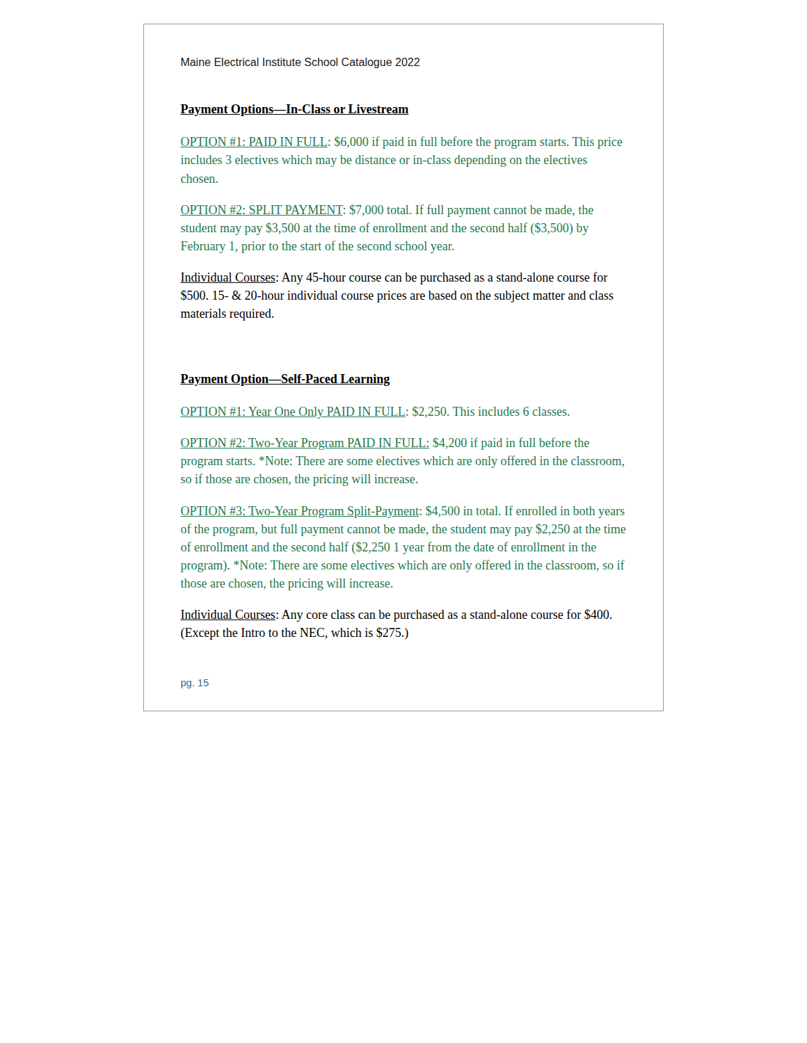Maine Electrical Institute School Catalogue 2022
Payment Options—In-Class or Livestream
OPTION #1: PAID IN FULL: $6,000 if paid in full before the program starts. This price includes 3 electives which may be distance or in-class depending on the electives chosen.
OPTION #2: SPLIT PAYMENT: $7,000 total. If full payment cannot be made, the student may pay $3,500 at the time of enrollment and the second half ($3,500) by February 1, prior to the start of the second school year.
Individual Courses: Any 45-hour course can be purchased as a stand-alone course for $500. 15- & 20-hour individual course prices are based on the subject matter and class materials required.
Payment Option—Self-Paced Learning
OPTION #1: Year One Only PAID IN FULL: $2,250. This includes 6 classes.
OPTION #2: Two-Year Program PAID IN FULL: $4,200 if paid in full before the program starts. *Note: There are some electives which are only offered in the classroom, so if those are chosen, the pricing will increase.
OPTION #3: Two-Year Program Split-Payment: $4,500 in total. If enrolled in both years of the program, but full payment cannot be made, the student may pay $2,250 at the time of enrollment and the second half ($2,250 1 year from the date of enrollment in the program). *Note: There are some electives which are only offered in the classroom, so if those are chosen, the pricing will increase.
Individual Courses: Any core class can be purchased as a stand-alone course for $400. (Except the Intro to the NEC, which is $275.)
pg. 15